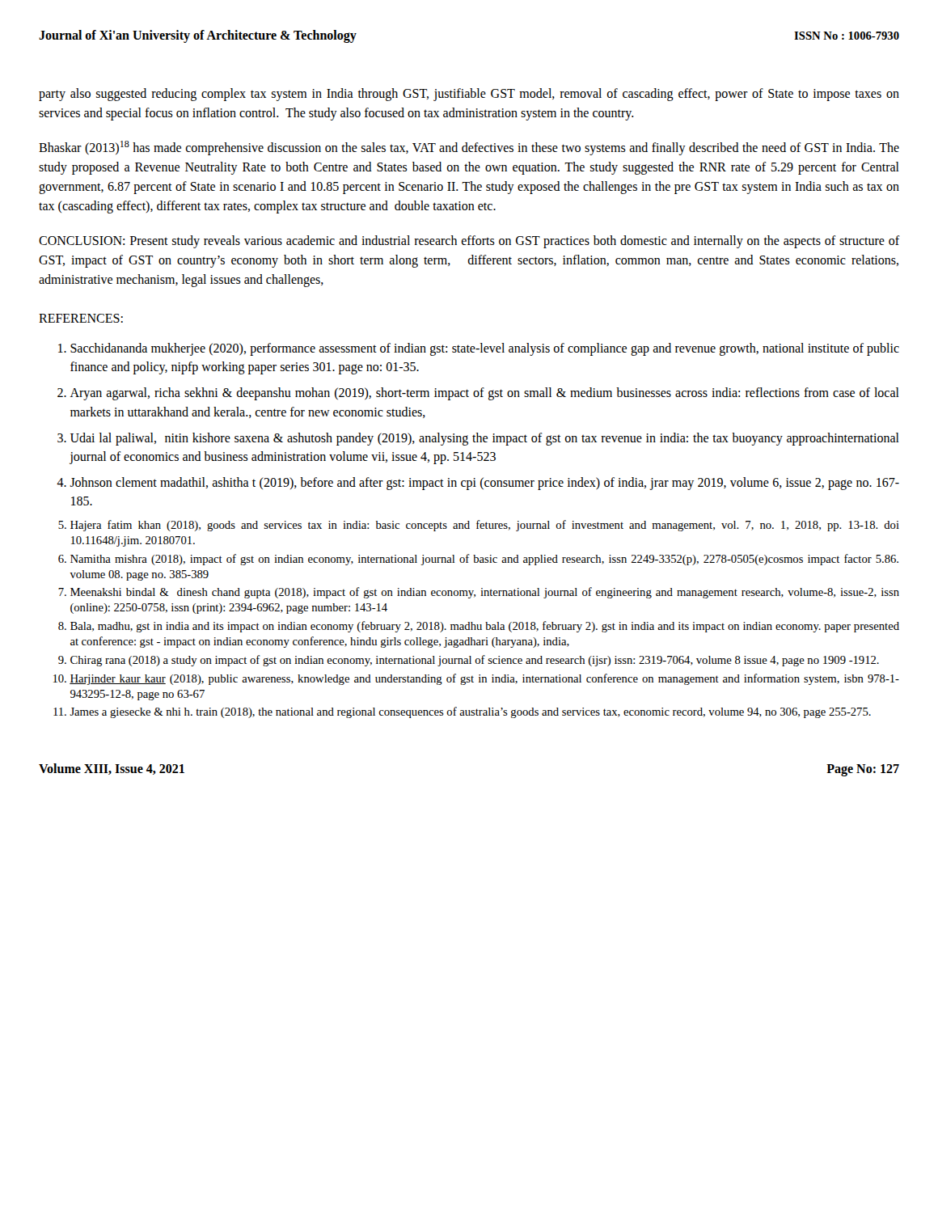Journal of Xi'an University of Architecture & Technology ISSN No : 1006-7930
party also suggested reducing complex tax system in India through GST, justifiable GST model, removal of cascading effect, power of State to impose taxes on services and special focus on inflation control. The study also focused on tax administration system in the country.
Bhaskar (2013)18 has made comprehensive discussion on the sales tax, VAT and defectives in these two systems and finally described the need of GST in India. The study proposed a Revenue Neutrality Rate to both Centre and States based on the own equation. The study suggested the RNR rate of 5.29 percent for Central government, 6.87 percent of State in scenario I and 10.85 percent in Scenario II. The study exposed the challenges in the pre GST tax system in India such as tax on tax (cascading effect), different tax rates, complex tax structure and double taxation etc.
CONCLUSION: Present study reveals various academic and industrial research efforts on GST practices both domestic and internally on the aspects of structure of GST, impact of GST on country’s economy both in short term along term, different sectors, inflation, common man, centre and States economic relations, administrative mechanism, legal issues and challenges,
REFERENCES:
Sacchidananda mukherjee (2020), performance assessment of indian gst: state-level analysis of compliance gap and revenue growth, national institute of public finance and policy, nipfp working paper series 301. page no: 01-35.
Aryan agarwal, richa sekhni & deepanshu mohan (2019), short-term impact of gst on small & medium businesses across india: reflections from case of local markets in uttarakhand and kerala., centre for new economic studies,
Udai lal paliwal, nitin kishore saxena & ashutosh pandey (2019), analysing the impact of gst on tax revenue in india: the tax buoyancy approachinternational journal of economics and business administration volume vii, issue 4, pp. 514-523
Johnson clement madathil, ashitha t (2019), before and after gst: impact in cpi (consumer price index) of india, jrar may 2019, volume 6, issue 2, page no. 167-185.
Hajera fatim khan (2018), goods and services tax in india: basic concepts and fetures, journal of investment and management, vol. 7, no. 1, 2018, pp. 13-18. doi 10.11648/j.jim. 20180701.
Namitha mishra (2018), impact of gst on indian economy, international journal of basic and applied research, issn 2249-3352(p), 2278-0505(e)cosmos impact factor 5.86. volume 08. page no. 385-389
Meenakshi bindal & dinesh chand gupta (2018), impact of gst on indian economy, international journal of engineering and management research, volume-8, issue-2, issn (online): 2250-0758, issn (print): 2394-6962, page number: 143-14
Bala, madhu, gst in india and its impact on indian economy (february 2, 2018). madhu bala (2018, february 2). gst in india and its impact on indian economy. paper presented at conference: gst - impact on indian economy conference, hindu girls college, jagadhari (haryana), india,
Chirag rana (2018) a study on impact of gst on indian economy, international journal of science and research (ijsr) issn: 2319-7064, volume 8 issue 4, page no 1909 -1912.
Harjinder kaur kaur (2018), public awareness, knowledge and understanding of gst in india, international conference on management and information system, isbn 978-1-943295-12-8, page no 63-67
James a giesecke & nhi h. train (2018), the national and regional consequences of australia’s goods and services tax, economic record, volume 94, no 306, page 255-275.
Volume XIII, Issue 4, 2021 Page No: 127